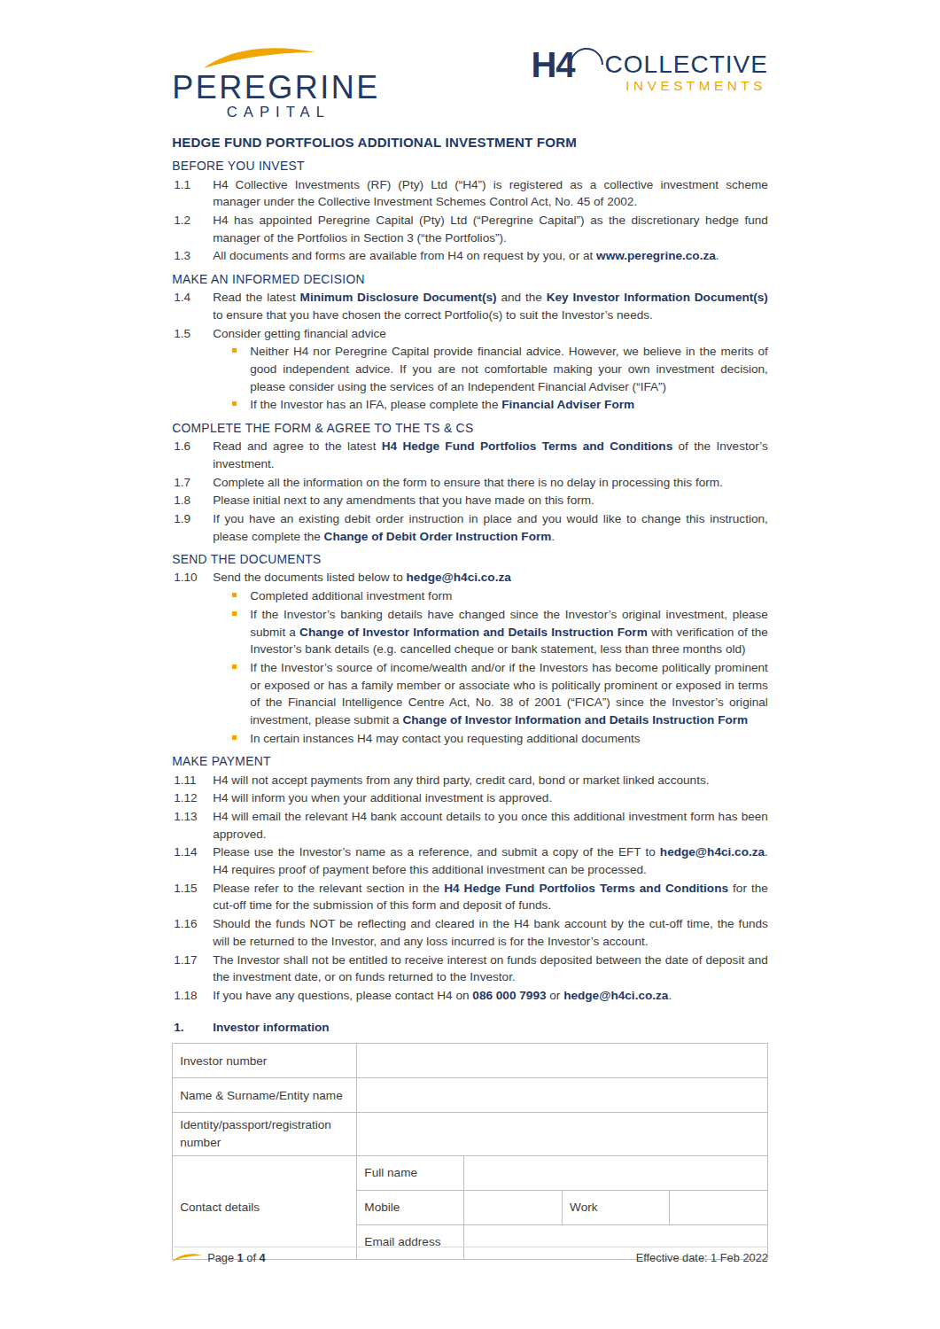PEREGRINE
CAPITAL
H4 COLLECTIVE INVESTMENTS
HEDGE FUND PORTFOLIOS ADDITIONAL INVESTMENT FORM
BEFORE YOU INVEST
1.1
H4 Collective Investments (RF) (Pty) Ltd (“H4”) is registered as a collective investment scheme manager under the Collective Investment Schemes Control Act, No. 45 of 2002.
1.2
H4 has appointed Peregrine Capital (Pty) Ltd (“Peregrine Capital”) as the discretionary hedge fund manager of the Portfolios in Section 3 (“the Portfolios”).
1.3
All documents and forms are available from H4 on request by you, or at www.peregrine.co.za.
MAKE AN INFORMED DECISION
1.4
Read the latest Minimum Disclosure Document(s) and the Key Investor Information Document(s) to ensure that you have chosen the correct Portfolio(s) to suit the Investor’s needs.
1.5
Consider getting financial advice
Neither H4 nor Peregrine Capital provide financial advice. However, we believe in the merits of good independent advice. If you are not comfortable making your own investment decision, please consider using the services of an Independent Financial Adviser (“IFA”)
If the Investor has an IFA, please complete the Financial Adviser Form
COMPLETE THE FORM & AGREE TO THE Ts & Cs
1.6
Read and agree to the latest H4 Hedge Fund Portfolios Terms and Conditions of the Investor’s investment.
1.7
Complete all the information on the form to ensure that there is no delay in processing this form.
1.8
Please initial next to any amendments that you have made on this form.
1.9
If you have an existing debit order instruction in place and you would like to change this instruction, please complete the Change of Debit Order Instruction Form.
SEND THE DOCUMENTS
1.10
Send the documents listed below to hedge@h4ci.co.za
Completed additional investment form
If the Investor’s banking details have changed since the Investor’s original investment, please submit a Change of Investor Information and Details Instruction Form with verification of the Investor’s bank details (e.g. cancelled cheque or bank statement, less than three months old)
If the Investor’s source of income/wealth and/or if the Investors has become politically prominent or exposed or has a family member or associate who is politically prominent or exposed in terms of the Financial Intelligence Centre Act, No. 38 of 2001 (“FICA”) since the Investor’s original investment, please submit a Change of Investor Information and Details Instruction Form
In certain instances H4 may contact you requesting additional documents
MAKE PAYMENT
1.11
H4 will not accept payments from any third party, credit card, bond or market linked accounts.
1.12
H4 will inform you when your additional investment is approved.
1.13
H4 will email the relevant H4 bank account details to you once this additional investment form has been approved.
1.14
Please use the Investor’s name as a reference, and submit a copy of the EFT to hedge@h4ci.co.za. H4 requires proof of payment before this additional investment can be processed.
1.15
Please refer to the relevant section in the H4 Hedge Fund Portfolios Terms and Conditions for the cut-off time for the submission of this form and deposit of funds.
1.16
Should the funds NOT be reflecting and cleared in the H4 bank account by the cut-off time, the funds will be returned to the Investor, and any loss incurred is for the Investor’s account.
1.17
The Investor shall not be entitled to receive interest on funds deposited between the date of deposit and the investment date, or on funds returned to the Investor.
1.18
If you have any questions, please contact H4 on 086 000 7993 or hedge@h4ci.co.za.
1.
Investor information
| Investor number | |
| Name & Surname/Entity name | |
| Identity/passport/registration number | |
| Contact details | Full name | |
| Mobile | | Work | |
| Email address | |
Page 1 of 4
Effective date: 1 Feb 2022